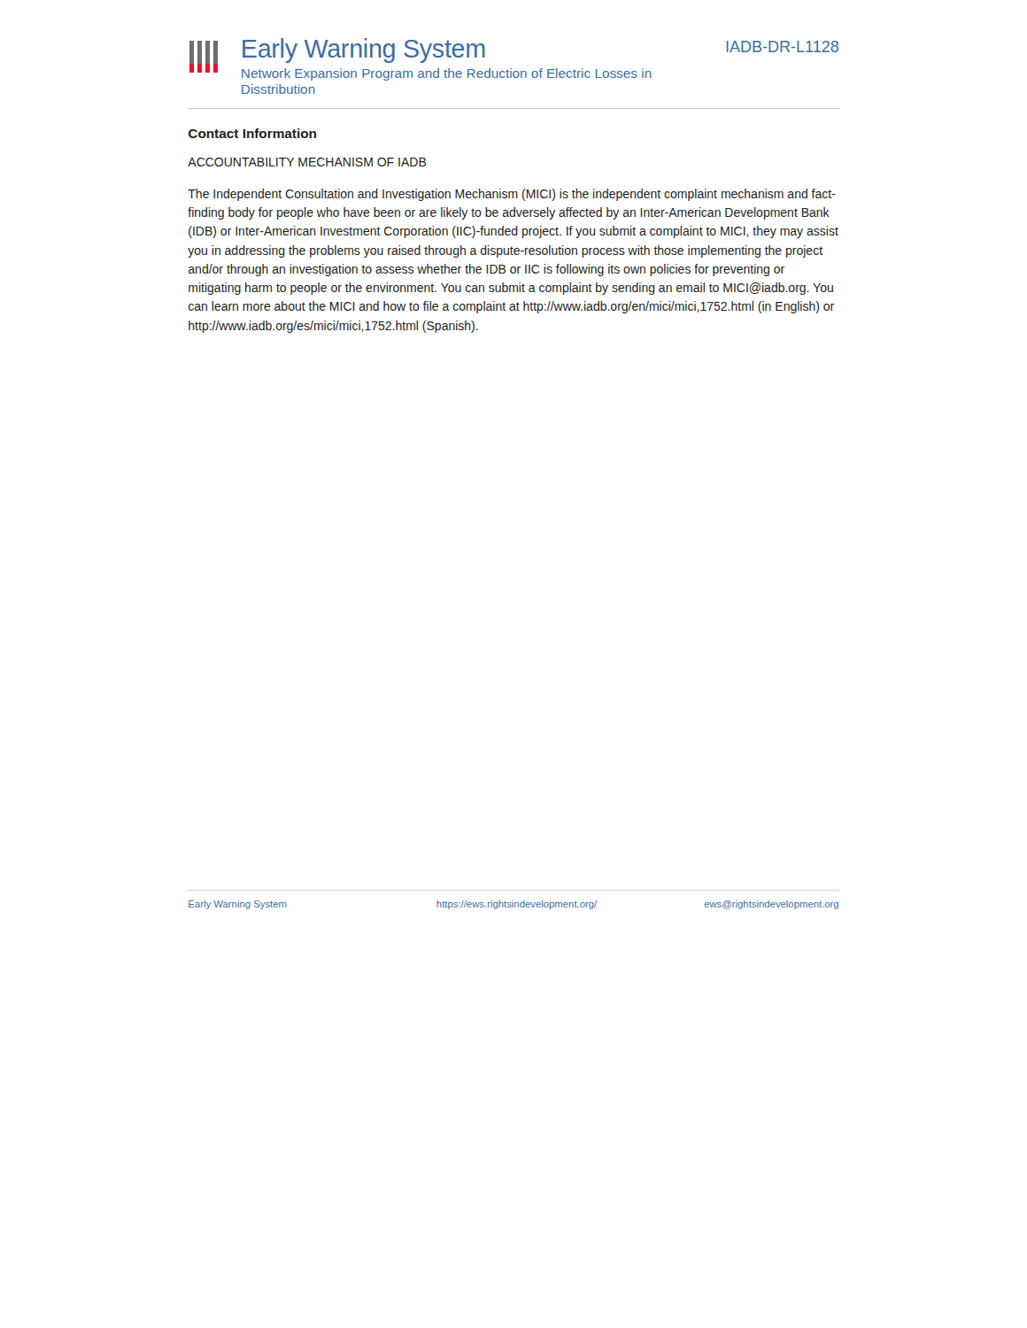Early Warning System
Network Expansion Program and the Reduction of Electric Losses in Disstribution
IADB-DR-L1128
Contact Information
ACCOUNTABILITY MECHANISM OF IADB
The Independent Consultation and Investigation Mechanism (MICI) is the independent complaint mechanism and fact-finding body for people who have been or are likely to be adversely affected by an Inter-American Development Bank (IDB) or Inter-American Investment Corporation (IIC)-funded project. If you submit a complaint to MICI, they may assist you in addressing the problems you raised through a dispute-resolution process with those implementing the project and/or through an investigation to assess whether the IDB or IIC is following its own policies for preventing or mitigating harm to people or the environment. You can submit a complaint by sending an email to MICI@iadb.org. You can learn more about the MICI and how to file a complaint at http://www.iadb.org/en/mici/mici,1752.html (in English) or http://www.iadb.org/es/mici/mici,1752.html (Spanish).
Early Warning System https://ews.rightsindevelopment.org/ ews@rightsindevelopment.org